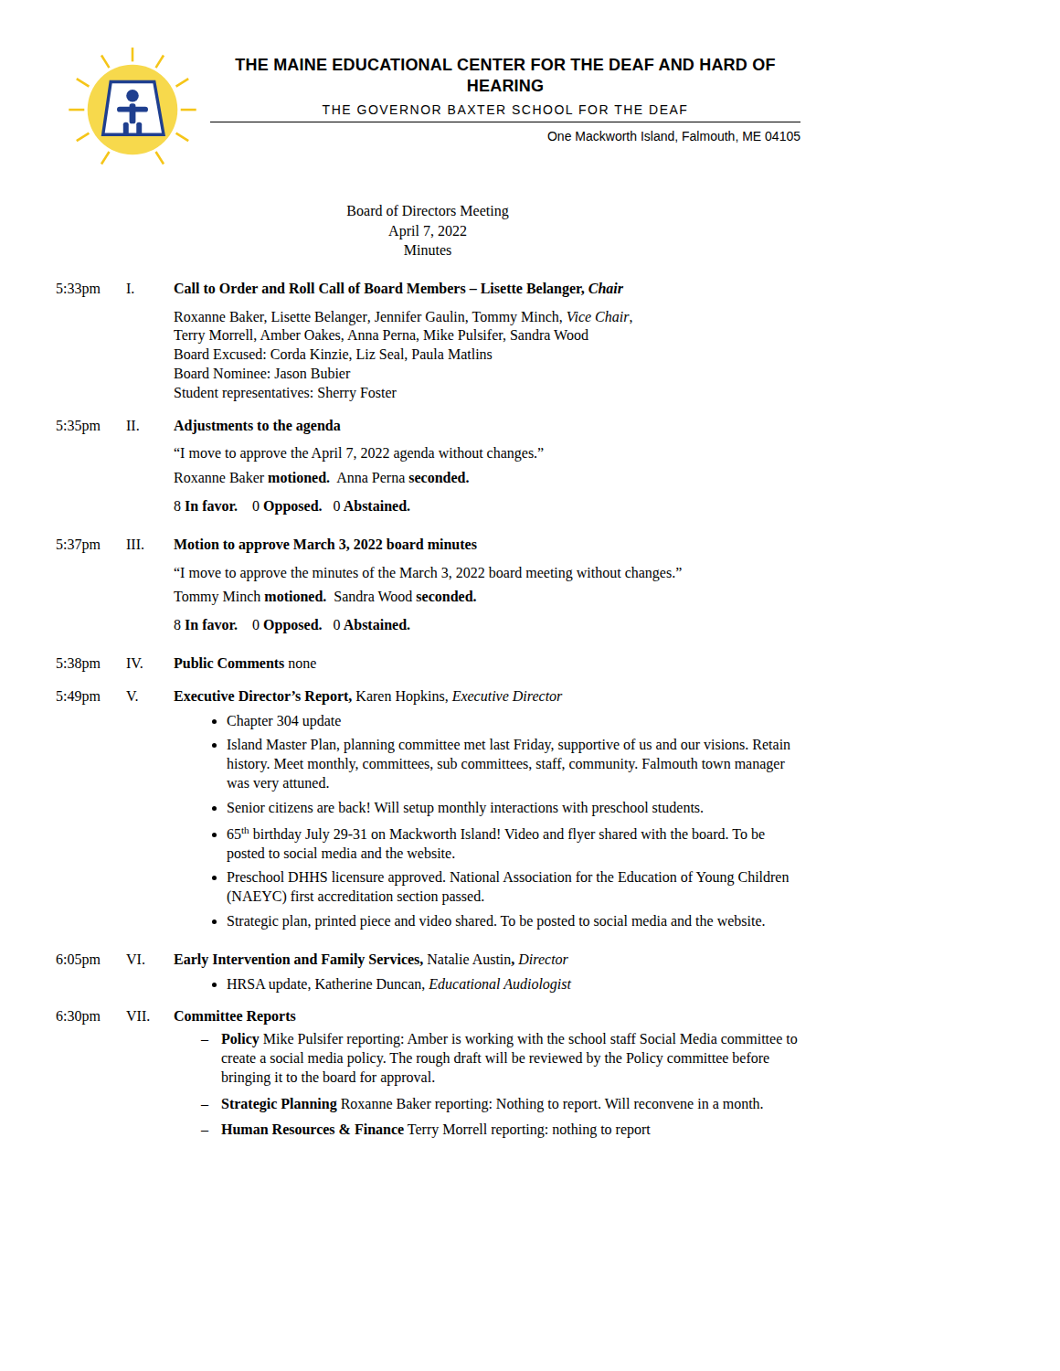THE MAINE EDUCATIONAL CENTER FOR THE DEAF AND HARD OF HEARING
THE GOVERNOR BAXTER SCHOOL FOR THE DEAF
One Mackworth Island, Falmouth, ME 04105
Board of Directors Meeting
April 7, 2022
Minutes
| 5:33pm | I. | Call to Order and Roll Call of Board Members – Lisette Belanger, Chair Roxanne Baker, Lisette Belanger , Jennifer Gaulin, Tommy Minch, Vice Chair , Terry Morrell, Amber Oakes, Anna Perna, Mike Pulsifer, Sandra Wood Board Excused: Corda Kinzie, Liz Seal, Paula Matlins Board Nominee: Jason Bubier Student representatives: Sherry Foster |
| 5:35pm | II. | Adjustments to the agenda “I move to approve the April 7, 2022 agenda without changes.” Roxanne Baker motioned. Anna Perna seconded. 8 In favor. 0 Opposed. 0 Abstained. |
| 5:37pm | III. | Motion to approve March 3, 2022 board minutes “I move to approve the minutes of the March 3, 2022 board meeting without changes.” Tommy Minch motioned. Sandra Wood seconded. 8 In favor. 0 Opposed. 0 Abstained. |
| 5:38pm | IV. | Public Comments none |
| 5:49pm | V. | Executive Director’s Report, Karen Hopkins, Executive Director Chapter 304 update Island Master Plan, planning committee met last Friday, supportive of us and our visions. Retain history. Meet monthly, committees, sub committees, staff, community. Falmouth town manager was very attuned. Senior citizens are back! Will setup monthly interactions with preschool students. 65 th birthday July 29-31 on Mackworth Island! Video and flyer shared with the board. To be posted to social media and the website. Preschool DHHS licensure approved. National Association for the Education of Young Children (NAEYC) first accreditation section passed. Strategic plan, printed piece and video shared. To be posted to social media and the website. |
| 6:05pm | VI. | Early Intervention and Family Services, Natalie Austin , Director HRSA update, Katherine Duncan, Educational Audiologist |
| 6:30pm | VII. | Committee Reports Policy Mike Pulsifer reporting: Amber is working with the school staff Social Media committee to create a social media policy. The rough draft will be reviewed by the Policy committee before bringing it to the board for approval. Strategic Planning Roxanne Baker reporting: Nothing to report. Will reconvene in a month. Human Resources & Finance Terry Morrell reporting: nothing to report |